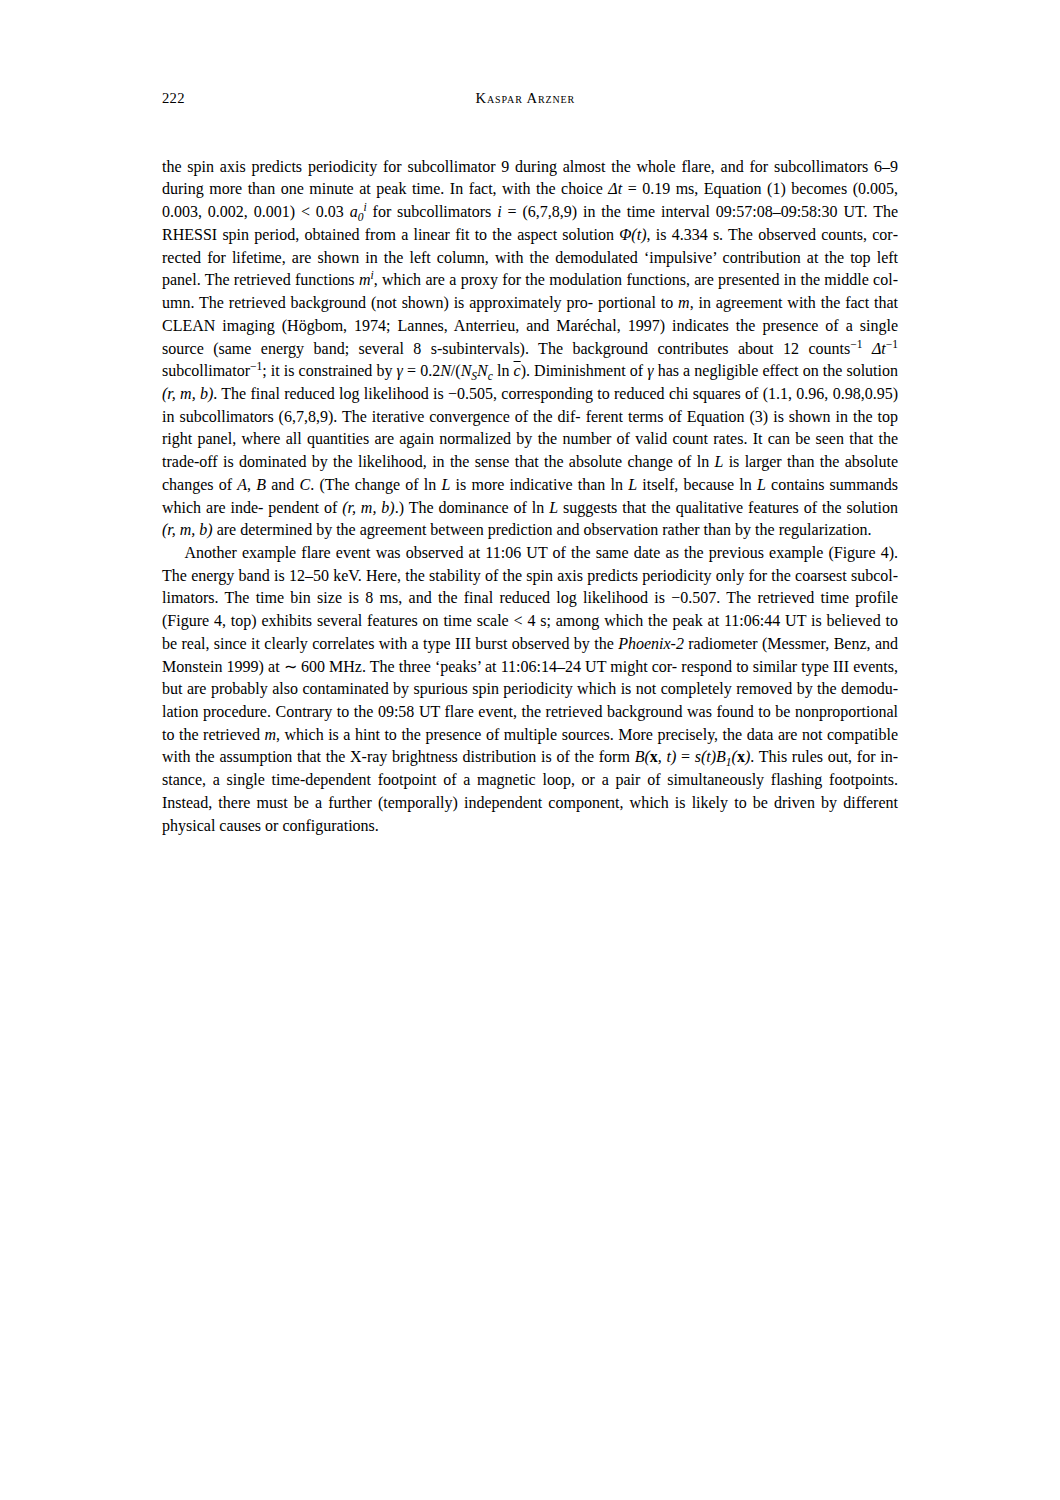222 Kaspar Arzner
the spin axis predicts periodicity for subcollimator 9 during almost the whole flare, and for subcollimators 6–9 during more than one minute at peak time. In fact, with the choice Δt = 0.19 ms, Equation (1) becomes (0.005, 0.003, 0.002, 0.001) < 0.03 a0i for subcollimators i = (6,7,8,9) in the time interval 09:57:08–09:58:30 UT. The RHESSI spin period, obtained from a linear fit to the aspect solution Φ(t), is 4.334 s. The observed counts, corrected for lifetime, are shown in the left column, with the demodulated ‘impulsive’ contribution at the top left panel. The retrieved functions mi, which are a proxy for the modulation functions, are presented in the middle column. The retrieved background (not shown) is approximately pro- portional to m, in agreement with the fact that CLEAN imaging (Högbom, 1974; Lannes, Anterrieu, and Maréchal, 1997) indicates the presence of a single source (same energy band; several 8 s-subintervals). The background contributes about 12 counts−1 Δt−1 subcollimator−1; it is constrained by γ = 0.2N/(NSNc ln c). Diminishment of γ has a negligible effect on the solution (r, m, b). The final reduced log likelihood is −0.505, corresponding to reduced chi squares of (1.1, 0.96, 0.98,0.95) in subcollimators (6,7,8,9). The iterative convergence of the dif- ferent terms of Equation (3) is shown in the top right panel, where all quantities are again normalized by the number of valid count rates. It can be seen that the trade-off is dominated by the likelihood, in the sense that the absolute change of ln L is larger than the absolute changes of A, B and C. (The change of ln L is more indicative than ln L itself, because ln L contains summands which are inde- pendent of (r, m, b).) The dominance of ln L suggests that the qualitative features of the solution (r, m, b) are determined by the agreement between prediction and observation rather than by the regularization.
Another example flare event was observed at 11:06 UT of the same date as the previous example (Figure 4). The energy band is 12–50 keV. Here, the stability of the spin axis predicts periodicity only for the coarsest subcollimators. The time bin size is 8 ms, and the final reduced log likelihood is −0.507. The retrieved time profile (Figure 4, top) exhibits several features on time scale < 4 s; among which the peak at 11:06:44 UT is believed to be real, since it clearly correlates with a type III burst observed by the Phoenix-2 radiometer (Messmer, Benz, and Monstein 1999) at ∼ 600 MHz. The three ‘peaks’ at 11:06:14–24 UT might cor- respond to similar type III events, but are probably also contaminated by spurious spin periodicity which is not completely removed by the demodulation procedure. Contrary to the 09:58 UT flare event, the retrieved background was found to be nonproportional to the retrieved m, which is a hint to the presence of multiple sources. More precisely, the data are not compatible with the assumption that the X-ray brightness distribution is of the form B(x, t) = s(t)B1(x). This rules out, for instance, a single time-dependent footpoint of a magnetic loop, or a pair of simultaneously flashing footpoints. Instead, there must be a further (temporally) independent component, which is likely to be driven by different physical causes or configurations.